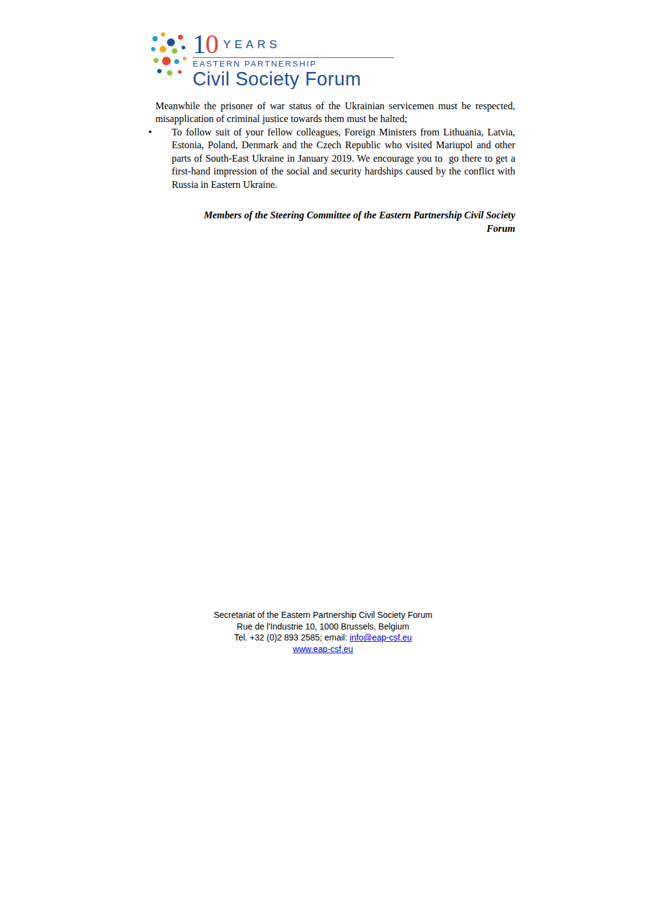10
YEARS
EASTERN PARTNERSHIP
Civil Society Forum
Meanwhile the prisoner of war status of the Ukrainian servicemen must be respected, misapplication of criminal justice towards them must be halted;
To follow suit of your fellow colleagues, Foreign Ministers from Lithuania, Latvia, Estonia, Poland, Denmark and the Czech Republic who visited Mariupol and other parts of South-East Ukraine in January 2019. We encourage you to go there to get a first-hand impression of the social and security hardships caused by the conflict with Russia in Eastern Ukraine.
Members of the Steering Committee of the Eastern Partnership Civil Society
Forum
Secretariat of the Eastern Partnership Civil Society Forum
Rue de l'Industrie 10, 1000 Brussels, Belgium
Tel. +32 (0)2 893 2585; email: info@eap-csf.eu
www.eap-csf.eu